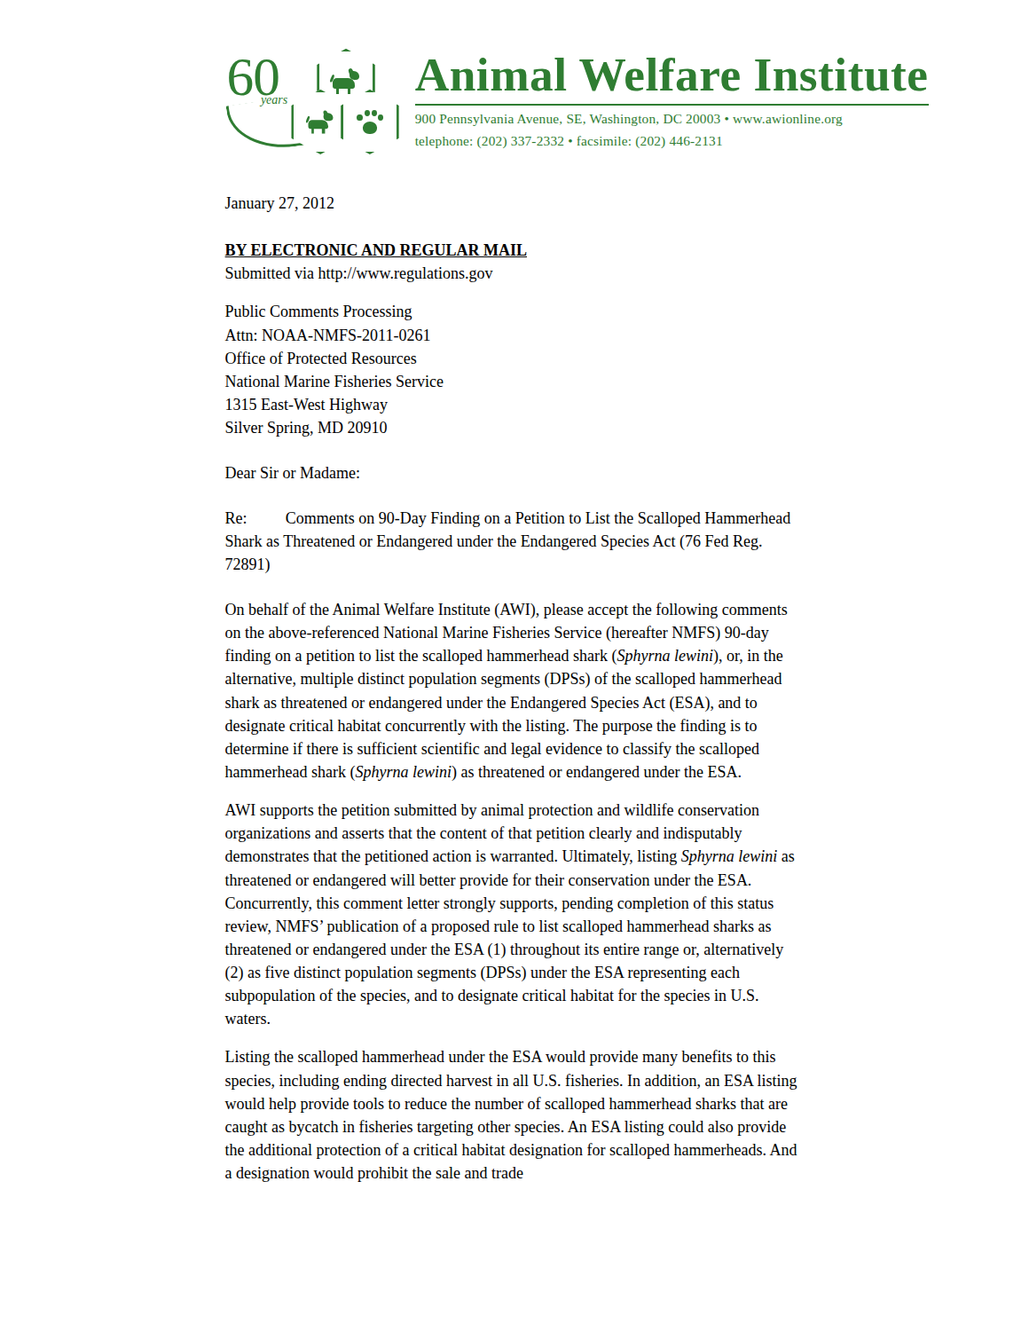60
years
Animal Welfare Institute
900 Pennsylvania Avenue, SE, Washington, DC 20003 • www.awionline.org
telephone: (202) 337-2332 • facsimile: (202) 446-2131
January 27, 2012
BY ELECTRONIC AND REGULAR MAIL
Submitted via http://www.regulations.gov
Public Comments Processing
Attn: NOAA-NMFS-2011-0261
Office of Protected Resources
National Marine Fisheries Service
1315 East-West Highway
Silver Spring, MD 20910
Dear Sir or Madame:
Re: Comments on 90-Day Finding on a Petition to List the Scalloped Hammerhead Shark as Threatened or Endangered under the Endangered Species Act (76 Fed Reg. 72891)
On behalf of the Animal Welfare Institute (AWI), please accept the following comments on the above-referenced National Marine Fisheries Service (hereafter NMFS) 90-day finding on a petition to list the scalloped hammerhead shark (Sphyrna lewini), or, in the alternative, multiple distinct population segments (DPSs) of the scalloped hammerhead shark as threatened or endangered under the Endangered Species Act (ESA), and to designate critical habitat concurrently with the listing. The purpose the finding is to determine if there is sufficient scientific and legal evidence to classify the scalloped hammerhead shark (Sphyrna lewini) as threatened or endangered under the ESA.
AWI supports the petition submitted by animal protection and wildlife conservation organizations and asserts that the content of that petition clearly and indisputably demonstrates that the petitioned action is warranted. Ultimately, listing Sphyrna lewini as threatened or endangered will better provide for their conservation under the ESA. Concurrently, this comment letter strongly supports, pending completion of this status review, NMFS’ publication of a proposed rule to list scalloped hammerhead sharks as threatened or endangered under the ESA (1) throughout its entire range or, alternatively (2) as five distinct population segments (DPSs) under the ESA representing each subpopulation of the species, and to designate critical habitat for the species in U.S. waters.
Listing the scalloped hammerhead under the ESA would provide many benefits to this species, including ending directed harvest in all U.S. fisheries. In addition, an ESA listing would help provide tools to reduce the number of scalloped hammerhead sharks that are caught as bycatch in fisheries targeting other species. An ESA listing could also provide the additional protection of a critical habitat designation for scalloped hammerheads. And a designation would prohibit the sale and trade